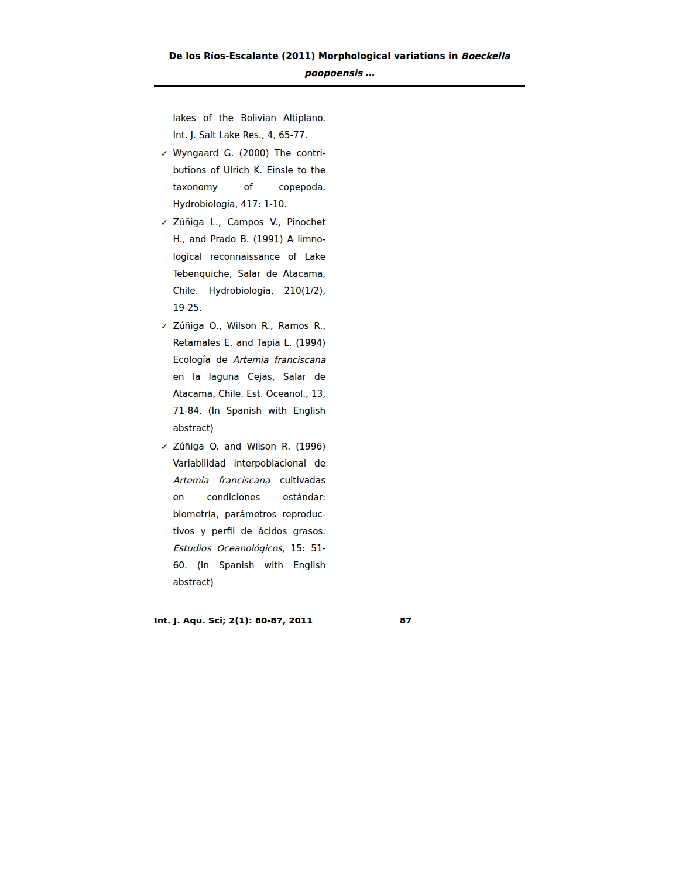De los Ríos-Escalante (2011) Morphological variations in Boeckella poopoensis …
lakes of the Bolivian Altiplano. Int. J. Salt Lake Res., 4, 65-77.
Wyngaard G. (2000) The contributions of Ulrich K. Einsle to the taxonomy of copepoda. Hydrobiologia, 417: 1-10.
Zúñiga L., Campos V., Pinochet H., and Prado B. (1991) A limnological reconnaissance of Lake Tebenquiche, Salar de Atacama, Chile. Hydrobiologia, 210(1/2), 19-25.
Zúñiga O., Wilson R., Ramos R., Retamales E. and Tapia L. (1994) Ecología de Artemia franciscana en la laguna Cejas, Salar de Atacama, Chile. Est. Oceanol., 13, 71-84. (In Spanish with English abstract)
Zúñiga O. and Wilson R. (1996) Variabilidad interpoblacional de Artemia franciscana cultivadas en condiciones estándar: biometría, parámetros reproductivos y perfil de ácidos grasos. Estudios Oceanológicos, 15: 51-60. (In Spanish with English abstract)
Int. J. Aqu. Sci; 2(1): 80-87, 2011 87